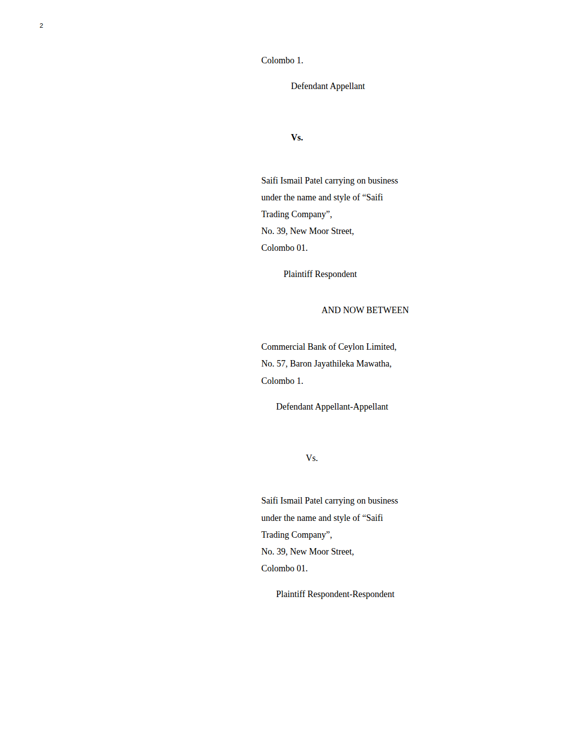2
Colombo 1.
Defendant Appellant
Vs.
Saifi Ismail Patel carrying on business
under the name and style of “Saifi
Trading Company”,
No. 39, New Moor Street,
Colombo 01.
Plaintiff Respondent
AND NOW BETWEEN
Commercial Bank of Ceylon Limited,
No. 57, Baron Jayathileka Mawatha,
Colombo 1.
Defendant Appellant-Appellant
Vs.
Saifi Ismail Patel carrying on business
under the name and style of “Saifi
Trading Company”,
No. 39, New Moor Street,
Colombo 01.
Plaintiff Respondent-Respondent